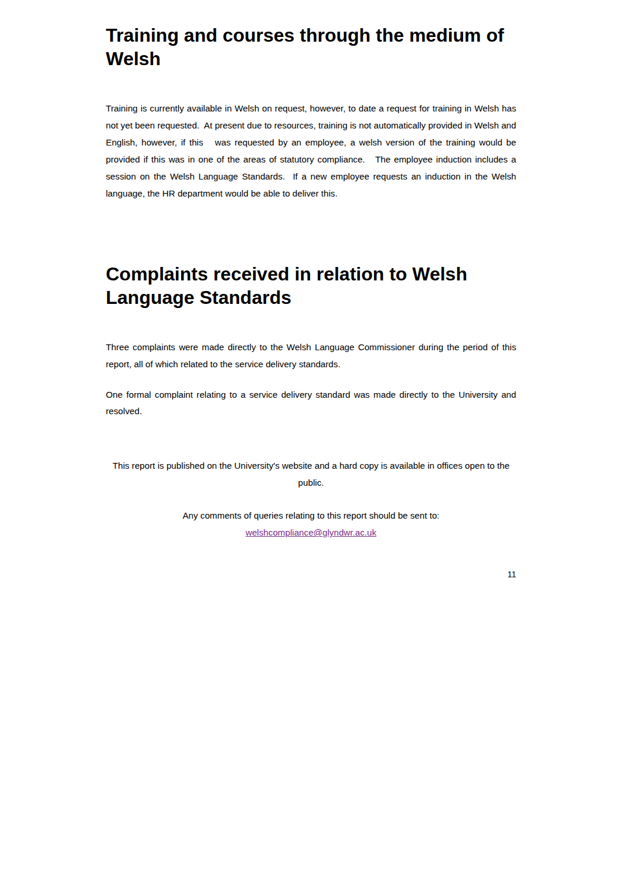Training and courses through the medium of Welsh
Training is currently available in Welsh on request, however, to date a request for training in Welsh has not yet been requested. At present due to resources, training is not automatically provided in Welsh and English, however, if this was requested by an employee, a welsh version of the training would be provided if this was in one of the areas of statutory compliance. The employee induction includes a session on the Welsh Language Standards. If a new employee requests an induction in the Welsh language, the HR department would be able to deliver this.
Complaints received in relation to Welsh Language Standards
Three complaints were made directly to the Welsh Language Commissioner during the period of this report, all of which related to the service delivery standards.
One formal complaint relating to a service delivery standard was made directly to the University and resolved.
This report is published on the University's website and a hard copy is available in offices open to the public.
Any comments of queries relating to this report should be sent to:
welshcompliance@glyndwr.ac.uk
11